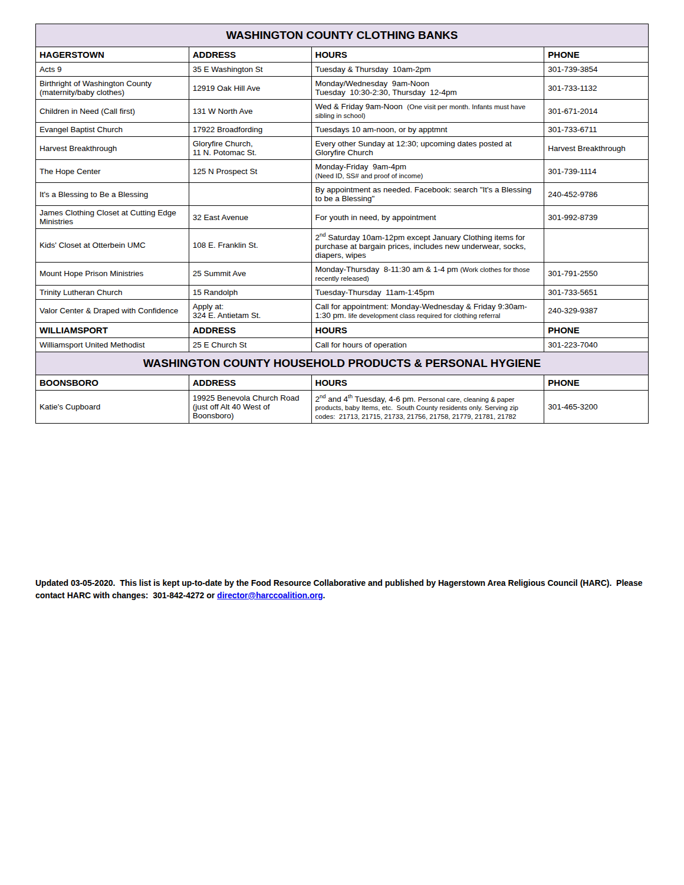| WASHINGTON COUNTY CLOTHING BANKS |
| --- |
| HAGERSTOWN | ADDRESS | HOURS | PHONE |
| Acts 9 | 35 E Washington St | Tuesday & Thursday 10am-2pm | 301-739-3854 |
| Birthright of Washington County (maternity/baby clothes) | 12919 Oak Hill Ave | Monday/Wednesday 9am-Noon Tuesday 10:30-2:30, Thursday 12-4pm | 301-733-1132 |
| Children in Need (Call first) | 131 W North Ave | Wed & Friday 9am-Noon (One visit per month. Infants must have sibling in school) | 301-671-2014 |
| Evangel Baptist Church | 17922 Broadfording | Tuesdays 10 am-noon, or by apptmnt | 301-733-6711 |
| Harvest Breakthrough | Gloryfire Church, 11 N. Potomac St. | Every other Sunday at 12:30; upcoming dates posted at Gloryfire Church | Harvest Breakthrough |
| The Hope Center | 125 N Prospect St | Monday-Friday 9am-4pm (Need ID, SS# and proof of income) | 301-739-1114 |
| It's a Blessing to Be a Blessing | | By appointment as needed. Facebook: search "It's a Blessing to be a Blessing" | 240-452-9786 |
| James Clothing Closet at Cutting Edge Ministries | 32 East Avenue | For youth in need, by appointment | 301-992-8739 |
| Kids' Closet at Otterbein UMC | 108 E. Franklin St. | 2 nd Saturday 10am-12pm except January Clothing items for purchase at bargain prices, includes new underwear, socks, diapers, wipes | |
| Mount Hope Prison Ministries | 25 Summit Ave | Monday-Thursday 8-11:30 am & 1-4 pm (Work clothes for those recently released) | 301-791-2550 |
| Trinity Lutheran Church | 15 Randolph | Tuesday-Thursday 11am-1:45pm | 301-733-5651 |
| Valor Center & Draped with Confidence | Apply at: 324 E. Antietam St. | Call for appointment: Monday-Wednesday & Friday 9:30am-1:30 pm. life development class required for clothing referral | 240-329-9387 |
| WILLIAMSPORT | ADDRESS | HOURS | PHONE |
| Williamsport United Methodist | 25 E Church St | Call for hours of operation | 301-223-7040 |
| WASHINGTON COUNTY HOUSEHOLD PRODUCTS & PERSONAL HYGIENE |
| BOONSBORO | ADDRESS | HOURS | PHONE |
| Katie's Cupboard | 19925 Benevola Church Road (just off Alt 40 West of Boonsboro) | 2 nd and 4 th Tuesday, 4-6 pm. Personal care, cleaning & paper products, baby Items, etc. South County residents only. Serving zip codes: 21713, 21715, 21733, 21756, 21758, 21779, 21781, 21782 | 301-465-3200 |
Updated 03-05-2020. This list is kept up-to-date by the Food Resource Collaborative and published by Hagerstown Area Religious Council (HARC). Please contact HARC with changes: 301-842-4272 or director@harccoalition.org.